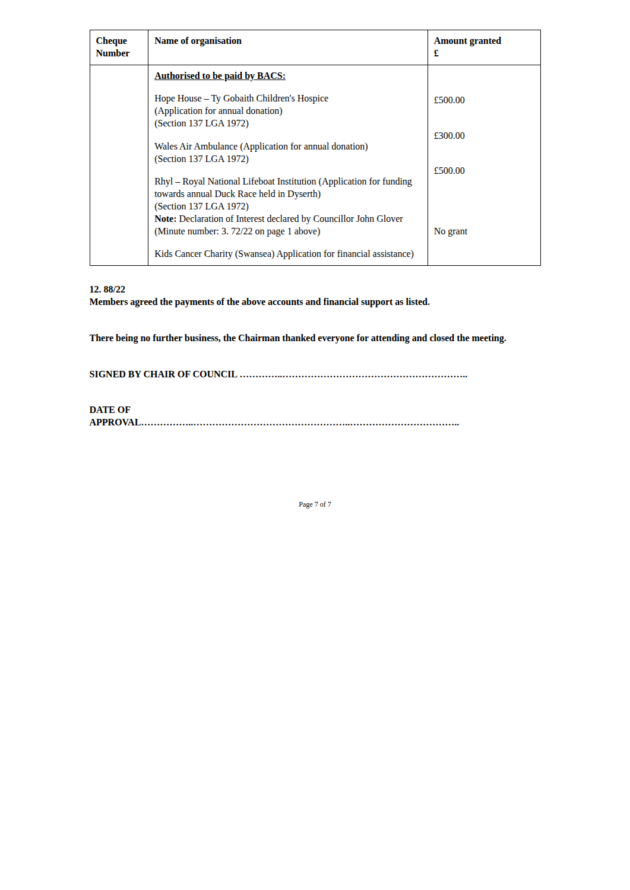| Cheque Number | Name of organisation | Amount granted £ |
| | Authorised to be paid by BACS: Hope House – Ty Gobaith Children's Hospice (Application for annual donation) (Section 137 LGA 1972) Wales Air Ambulance (Application for annual donation) (Section 137 LGA 1972) Rhyl – Royal National Lifeboat Institution (Application for funding towards annual Duck Race held in Dyserth) (Section 137 LGA 1972) Note: Declaration of Interest declared by Councillor John Glover (Minute number: 3. 72/22 on page 1 above) Kids Cancer Charity (Swansea) Application for financial assistance) | £500.00 £300.00 £500.00 No grant |
12. 88/22
Members agreed the payments of the above accounts and financial support as listed.
There being no further business, the Chairman thanked everyone for attending and closed the meeting.
SIGNED BY CHAIR OF COUNCIL …………..…………………………………………………..
DATE OF
APPROVAL……………..…………………………………………..……………………………..
Page 7 of 7